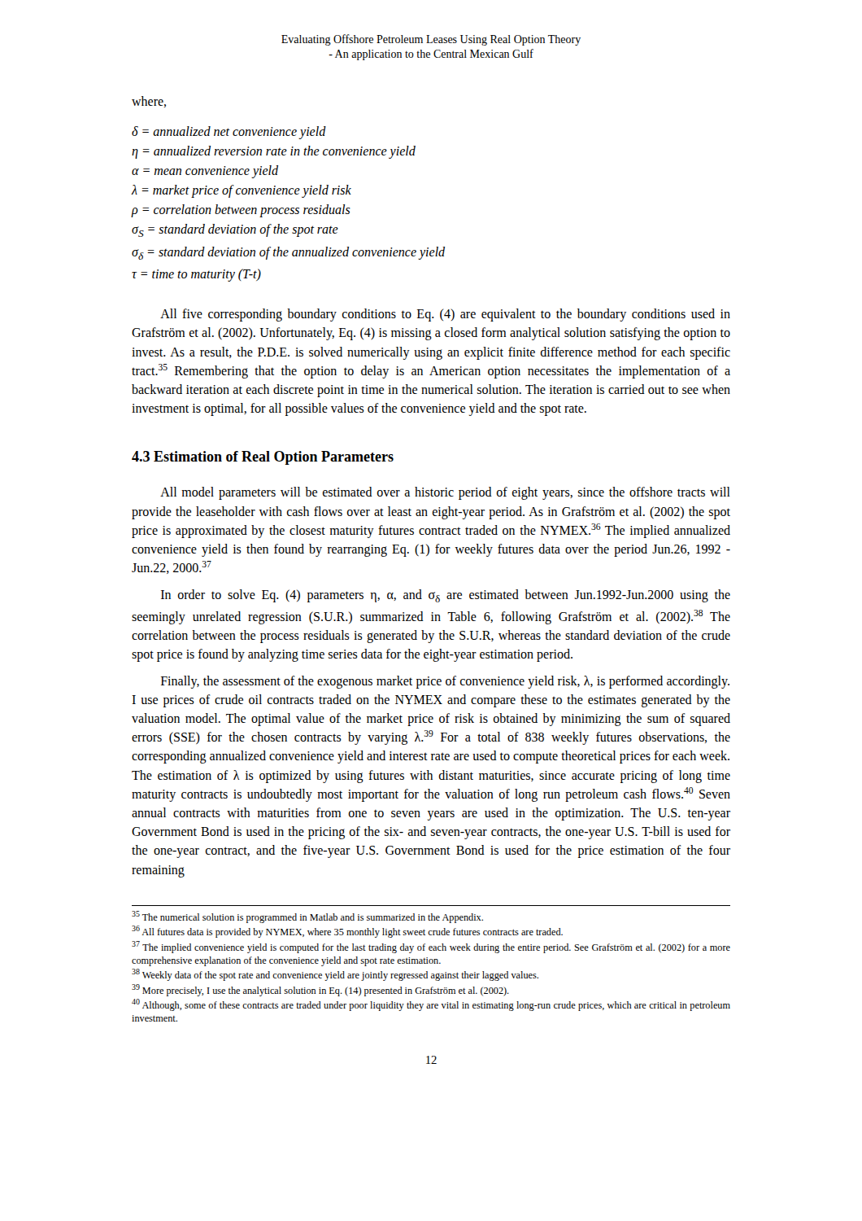Evaluating Offshore Petroleum Leases Using Real Option Theory - An application to the Central Mexican Gulf
where,
δ = annualized net convenience yield
η = annualized reversion rate in the convenience yield
α = mean convenience yield
λ = market price of convenience yield risk
ρ = correlation between process residuals
σS = standard deviation of the spot rate
σδ = standard deviation of the annualized convenience yield
τ = time to maturity (T-t)
All five corresponding boundary conditions to Eq. (4) are equivalent to the boundary conditions used in Grafström et al. (2002). Unfortunately, Eq. (4) is missing a closed form analytical solution satisfying the option to invest. As a result, the P.D.E. is solved numerically using an explicit finite difference method for each specific tract.35 Remembering that the option to delay is an American option necessitates the implementation of a backward iteration at each discrete point in time in the numerical solution. The iteration is carried out to see when investment is optimal, for all possible values of the convenience yield and the spot rate.
4.3 Estimation of Real Option Parameters
All model parameters will be estimated over a historic period of eight years, since the offshore tracts will provide the leaseholder with cash flows over at least an eight-year period. As in Grafström et al. (2002) the spot price is approximated by the closest maturity futures contract traded on the NYMEX.36 The implied annualized convenience yield is then found by rearranging Eq. (1) for weekly futures data over the period Jun.26, 1992 - Jun.22, 2000.37
In order to solve Eq. (4) parameters η, α, and σδ are estimated between Jun.1992-Jun.2000 using the seemingly unrelated regression (S.U.R.) summarized in Table 6, following Grafström et al. (2002).38 The correlation between the process residuals is generated by the S.U.R, whereas the standard deviation of the crude spot price is found by analyzing time series data for the eight-year estimation period.
Finally, the assessment of the exogenous market price of convenience yield risk, λ, is performed accordingly. I use prices of crude oil contracts traded on the NYMEX and compare these to the estimates generated by the valuation model. The optimal value of the market price of risk is obtained by minimizing the sum of squared errors (SSE) for the chosen contracts by varying λ.39 For a total of 838 weekly futures observations, the corresponding annualized convenience yield and interest rate are used to compute theoretical prices for each week. The estimation of λ is optimized by using futures with distant maturities, since accurate pricing of long time maturity contracts is undoubtedly most important for the valuation of long run petroleum cash flows.40 Seven annual contracts with maturities from one to seven years are used in the optimization. The U.S. ten-year Government Bond is used in the pricing of the six- and seven-year contracts, the one-year U.S. T-bill is used for the one-year contract, and the five-year U.S. Government Bond is used for the price estimation of the four remaining
35 The numerical solution is programmed in Matlab and is summarized in the Appendix.
36 All futures data is provided by NYMEX, where 35 monthly light sweet crude futures contracts are traded.
37 The implied convenience yield is computed for the last trading day of each week during the entire period. See Grafström et al. (2002) for a more comprehensive explanation of the convenience yield and spot rate estimation.
38 Weekly data of the spot rate and convenience yield are jointly regressed against their lagged values.
39 More precisely, I use the analytical solution in Eq. (14) presented in Grafström et al. (2002).
40 Although, some of these contracts are traded under poor liquidity they are vital in estimating long-run crude prices, which are critical in petroleum investment.
12